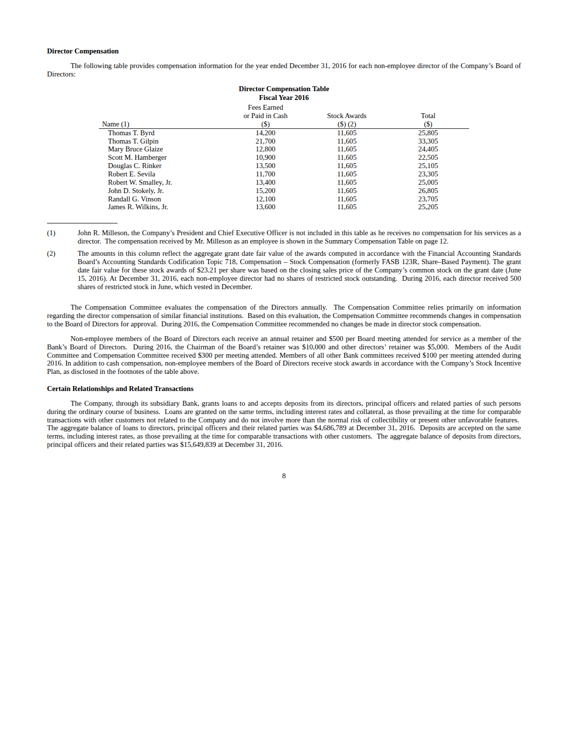Director Compensation
The following table provides compensation information for the year ended December 31, 2016 for each non-employee director of the Company’s Board of Directors:
Director Compensation Table
Fiscal Year 2016
| | Fees Earned | | |
| --- | --- | --- | --- |
| | or Paid in Cash | Stock Awards | Total |
| Name (1) | ($) | ($) (2) | ($) |
| Thomas T. Byrd | 14,200 | 11,605 | 25,805 |
| Thomas T. Gilpin | 21,700 | 11,605 | 33,305 |
| Mary Bruce Glaize | 12,800 | 11,605 | 24,405 |
| Scott M. Hamberger | 10,900 | 11,605 | 22,505 |
| Douglas C. Rinker | 13,500 | 11,605 | 25,105 |
| Robert E. Sevila | 11,700 | 11,605 | 23,305 |
| Robert W. Smalley, Jr. | 13,400 | 11,605 | 25,005 |
| John D. Stokely, Jr. | 15,200 | 11,605 | 26,805 |
| Randall G. Vinson | 12,100 | 11,605 | 23,705 |
| James R. Wilkins, Jr. | 13,600 | 11,605 | 25,205 |
| (1) | John R. Milleson, the Company’s President and Chief Executive Officer is not included in this table as he receives no compensation for his services as a director. The compensation received by Mr. Milleson as an employee is shown in the Summary Compensation Table on page 12. |
| (2) | The amounts in this column reflect the aggregate grant date fair value of the awards computed in accordance with the Financial Accounting Standards Board’s Accounting Standards Codification Topic 718, Compensation – Stock Compensation (formerly FASB 123R, Share–Based Payment). The grant date fair value for these stock awards of $23.21 per share was based on the closing sales price of the Company’s common stock on the grant date (June 15, 2016). At December 31, 2016, each non-employee director had no shares of restricted stock outstanding. During 2016, each director received 500 shares of restricted stock in June, which vested in December. |
The Compensation Committee evaluates the compensation of the Directors annually. The Compensation Committee relies primarily on information regarding the director compensation of similar financial institutions. Based on this evaluation, the Compensation Committee recommends changes in compensation to the Board of Directors for approval. During 2016, the Compensation Committee recommended no changes be made in director stock compensation.
Non-employee members of the Board of Directors each receive an annual retainer and $500 per Board meeting attended for service as a member of the Bank’s Board of Directors. During 2016, the Chairman of the Board’s retainer was $10,000 and other directors’ retainer was $5,000. Members of the Audit Committee and Compensation Committee received $300 per meeting attended. Members of all other Bank committees received $100 per meeting attended during 2016. In addition to cash compensation, non-employee members of the Board of Directors receive stock awards in accordance with the Company’s Stock Incentive Plan, as disclosed in the footnotes of the table above.
Certain Relationships and Related Transactions
The Company, through its subsidiary Bank, grants loans to and accepts deposits from its directors, principal officers and related parties of such persons during the ordinary course of business. Loans are granted on the same terms, including interest rates and collateral, as those prevailing at the time for comparable transactions with other customers not related to the Company and do not involve more than the normal risk of collectibility or present other unfavorable features. The aggregate balance of loans to directors, principal officers and their related parties was $4,686,789 at December 31, 2016. Deposits are accepted on the same terms, including interest rates, as those prevailing at the time for comparable transactions with other customers. The aggregate balance of deposits from directors, principal officers and their related parties was $15,649,839 at December 31, 2016.
8